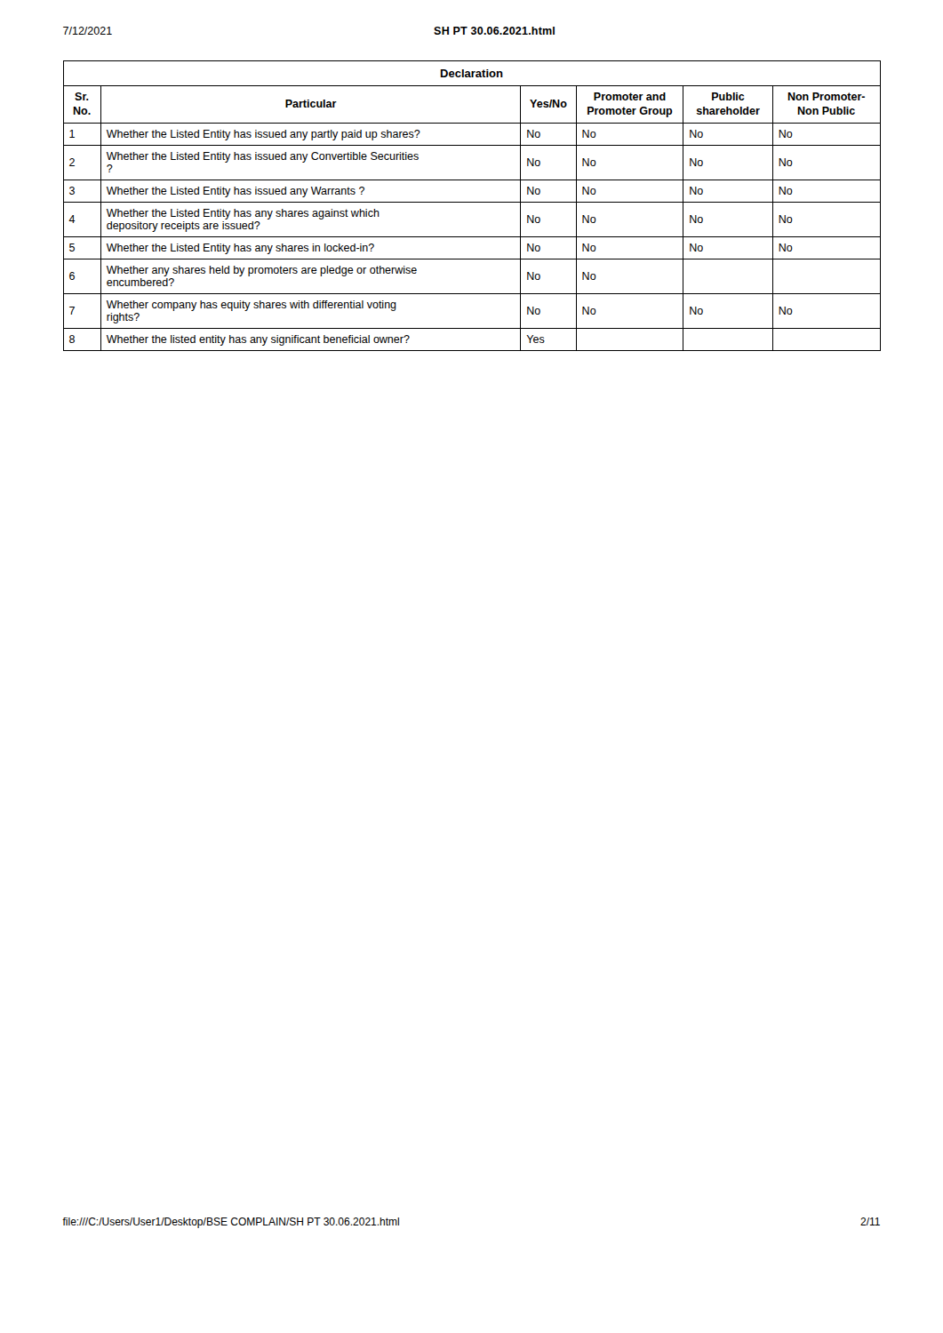7/12/2021
SH PT 30.06.2021.html
Declaration
| Sr. No. | Particular | Yes/No | Promoter and Promoter Group | Public shareholder | Non Promoter- Non Public |
| --- | --- | --- | --- | --- | --- |
| 1 | Whether the Listed Entity has issued any partly paid up shares? | No | No | No | No |
| 2 | Whether the Listed Entity has issued any Convertible Securities ? | No | No | No | No |
| 3 | Whether the Listed Entity has issued any Warrants ? | No | No | No | No |
| 4 | Whether the Listed Entity has any shares against which depository receipts are issued? | No | No | No | No |
| 5 | Whether the Listed Entity has any shares in locked-in? | No | No | No | No |
| 6 | Whether any shares held by promoters are pledge or otherwise encumbered? | No | No | | |
| 7 | Whether company has equity shares with differential voting rights? | No | No | No | No |
| 8 | Whether the listed entity has any significant beneficial owner? | Yes | | | |
file:///C:/Users/User1/Desktop/BSE COMPLAIN/SH PT 30.06.2021.html
2/11